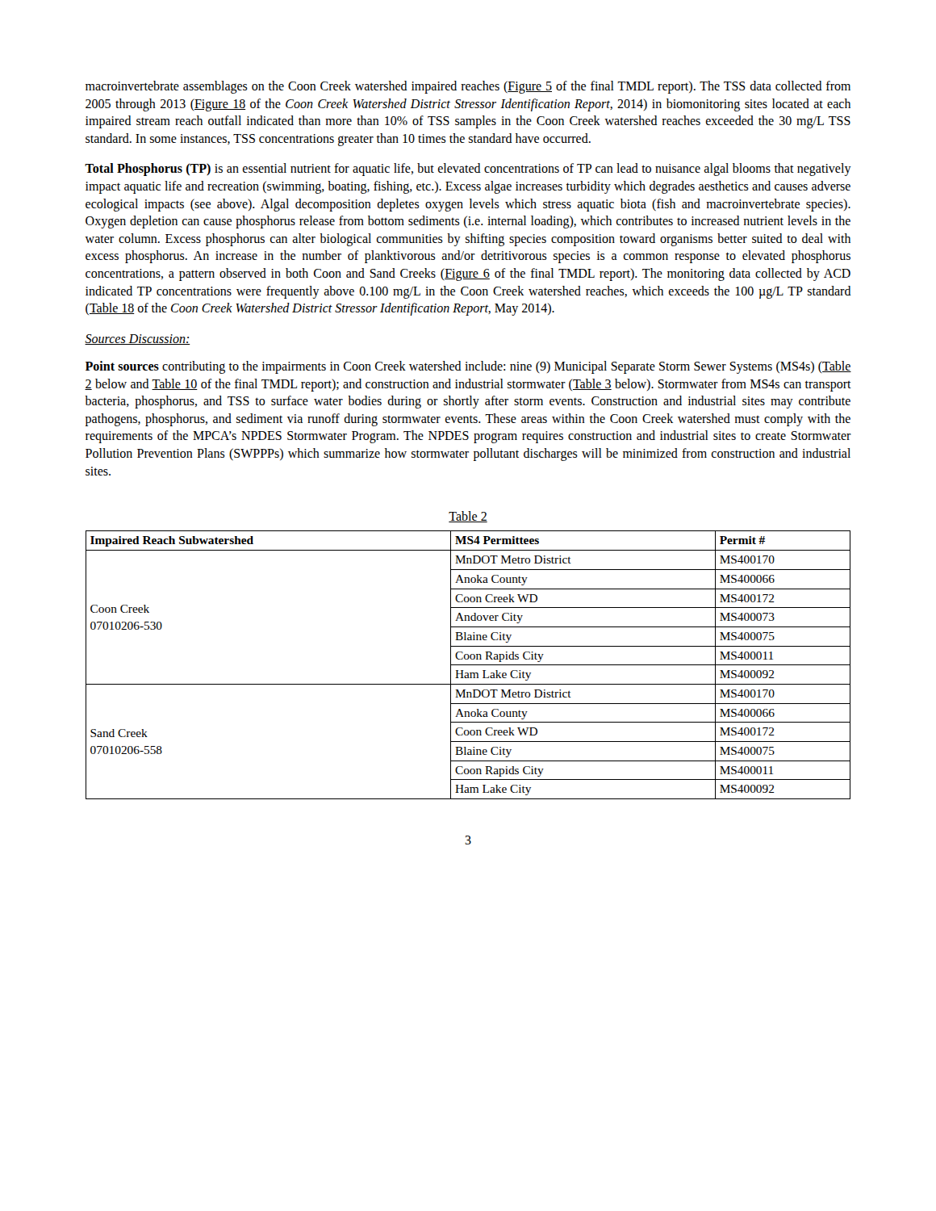macroinvertebrate assemblages on the Coon Creek watershed impaired reaches (Figure 5 of the final TMDL report). The TSS data collected from 2005 through 2013 (Figure 18 of the Coon Creek Watershed District Stressor Identification Report, 2014) in biomonitoring sites located at each impaired stream reach outfall indicated than more than 10% of TSS samples in the Coon Creek watershed reaches exceeded the 30 mg/L TSS standard. In some instances, TSS concentrations greater than 10 times the standard have occurred.
Total Phosphorus (TP) is an essential nutrient for aquatic life, but elevated concentrations of TP can lead to nuisance algal blooms that negatively impact aquatic life and recreation (swimming, boating, fishing, etc.). Excess algae increases turbidity which degrades aesthetics and causes adverse ecological impacts (see above). Algal decomposition depletes oxygen levels which stress aquatic biota (fish and macroinvertebrate species). Oxygen depletion can cause phosphorus release from bottom sediments (i.e. internal loading), which contributes to increased nutrient levels in the water column. Excess phosphorus can alter biological communities by shifting species composition toward organisms better suited to deal with excess phosphorus. An increase in the number of planktivorous and/or detritivorous species is a common response to elevated phosphorus concentrations, a pattern observed in both Coon and Sand Creeks (Figure 6 of the final TMDL report). The monitoring data collected by ACD indicated TP concentrations were frequently above 0.100 mg/L in the Coon Creek watershed reaches, which exceeds the 100 µg/L TP standard (Table 18 of the Coon Creek Watershed District Stressor Identification Report, May 2014).
Sources Discussion:
Point sources contributing to the impairments in Coon Creek watershed include: nine (9) Municipal Separate Storm Sewer Systems (MS4s) (Table 2 below and Table 10 of the final TMDL report); and construction and industrial stormwater (Table 3 below). Stormwater from MS4s can transport bacteria, phosphorus, and TSS to surface water bodies during or shortly after storm events. Construction and industrial sites may contribute pathogens, phosphorus, and sediment via runoff during stormwater events. These areas within the Coon Creek watershed must comply with the requirements of the MPCA’s NPDES Stormwater Program. The NPDES program requires construction and industrial sites to create Stormwater Pollution Prevention Plans (SWPPPs) which summarize how stormwater pollutant discharges will be minimized from construction and industrial sites.
Table 2
| Impaired Reach Subwatershed | MS4 Permittees | Permit # |
| --- | --- | --- |
| Coon Creek 07010206-530 | MnDOT Metro District | MS400170 |
| Anoka County | MS400066 |
| Coon Creek WD | MS400172 |
| Andover City | MS400073 |
| Blaine City | MS400075 |
| Coon Rapids City | MS400011 |
| Ham Lake City | MS400092 |
| Sand Creek 07010206-558 | MnDOT Metro District | MS400170 |
| Anoka County | MS400066 |
| Coon Creek WD | MS400172 |
| Blaine City | MS400075 |
| Coon Rapids City | MS400011 |
| Ham Lake City | MS400092 |
3